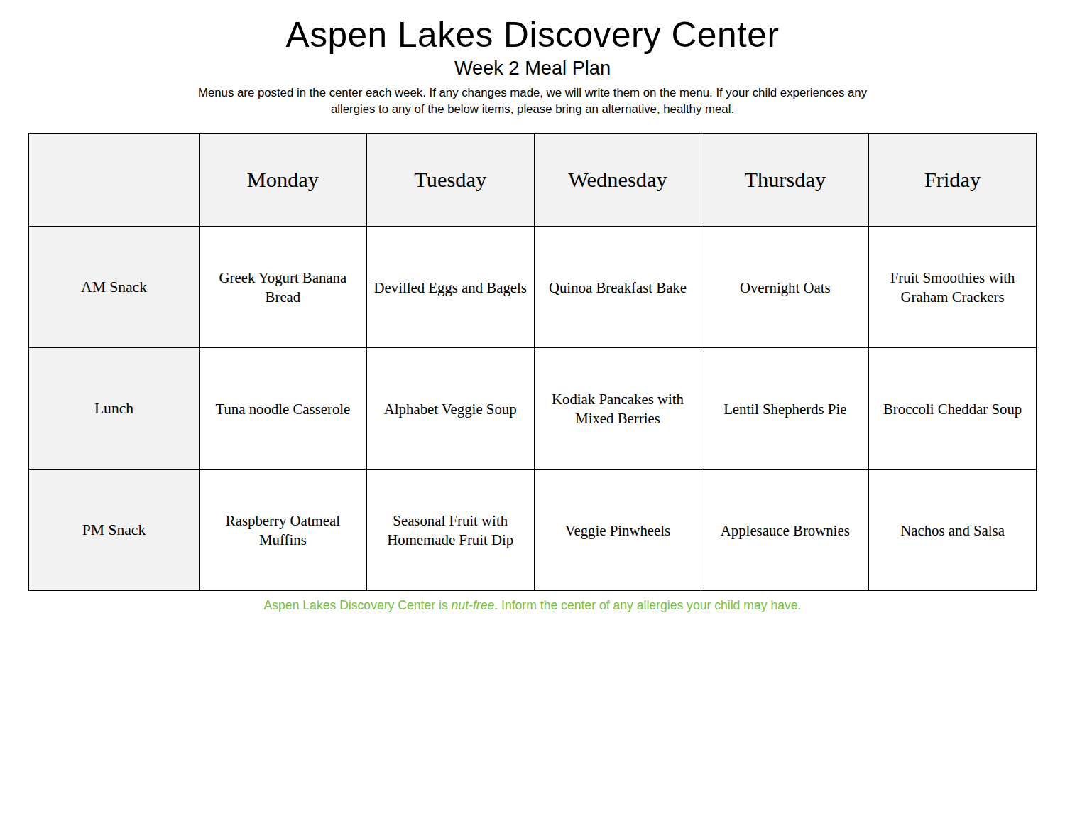Aspen Lakes Discovery Center
Week 2 Meal Plan
Menus are posted in the center each week. If any changes made, we will write them on the menu. If your child experiences any allergies to any of the below items, please bring an alternative, healthy meal.
| | Monday | Tuesday | Wednesday | Thursday | Friday |
| --- | --- | --- | --- | --- | --- |
| AM Snack | Greek Yogurt Banana Bread | Devilled Eggs and Bagels | Quinoa Breakfast Bake | Overnight Oats | Fruit Smoothies with Graham Crackers |
| Lunch | Tuna noodle Casserole | Alphabet Veggie Soup | Kodiak Pancakes with Mixed Berries | Lentil Shepherds Pie | Broccoli Cheddar Soup |
| PM Snack | Raspberry Oatmeal Muffins | Seasonal Fruit with Homemade Fruit Dip | Veggie Pinwheels | Applesauce Brownies | Nachos and Salsa |
Aspen Lakes Discovery Center is nut-free. Inform the center of any allergies your child may have.